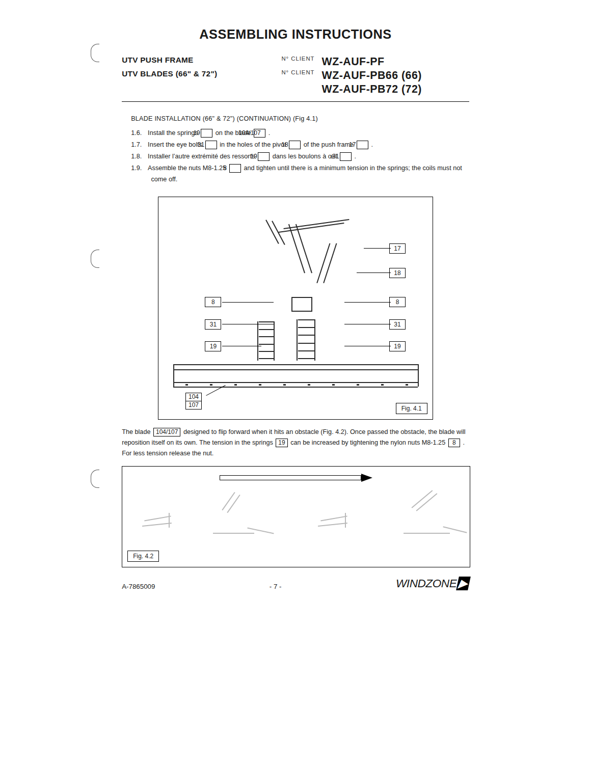ASSEMBLING INSTRUCTIONS
| UTV PUSH FRAME | N° CLIENT | WZ-AUF-PF |
| UTV BLADES (66" & 72") | N° CLIENT | WZ-AUF-PB66 (66) |
| | | WZ-AUF-PB72 (72) |
BLADE INSTALLATION (66" & 72") (CONTINUATION) (Fig 4.1)
1.6. Install the springs 19 on the blade 104/107 .
1.7. Insert the eye bolts 31 in the holes of the pivot 18 of the push frame 17 .
1.8. Installer l’autre extrémité des ressorts 19 dans les boulons à œil 31 .
1.9. Assemble the nuts M8-1.25 8 and tighten until there is a minimum tension in the springs; the coils must not come off.
17
18
8
31
19
8
31
19
104107
Fig. 4.1
The blade 104/107 designed to flip forward when it hits an obstacle (Fig. 4.2). Once passed the obstacle, the blade will reposition itself on its own. The tension in the springs 19 can be increased by tightening the nylon nuts M8-1.25 8 . For less tension release the nut.
Fig. 4.2
A-7865009
- 7 -
WINDZONE▶